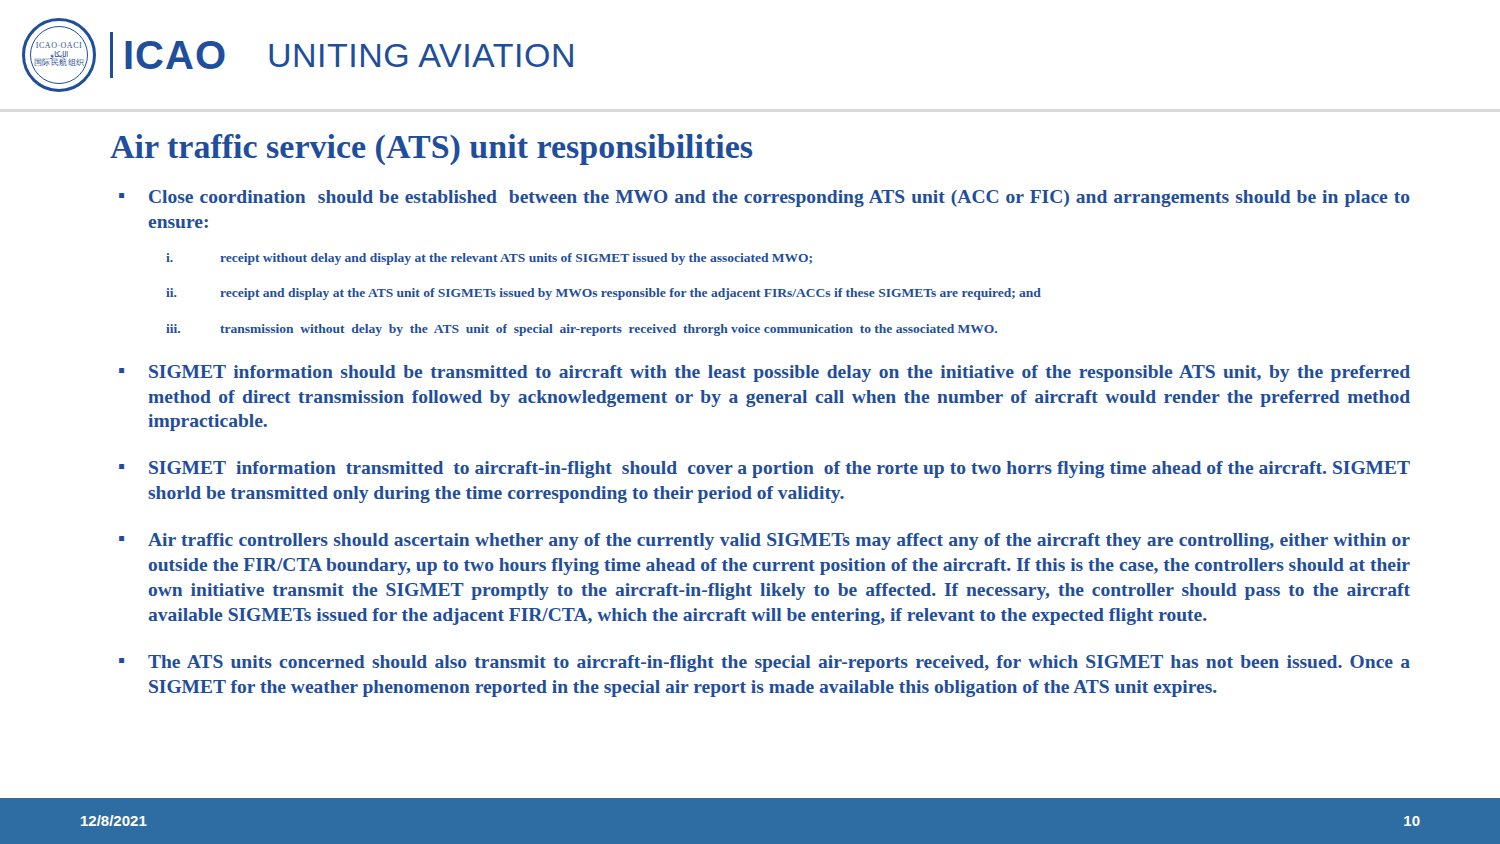ICAO·OACI
الإيكاو
国际民航组织
ICAO
UNITING AVIATION
Air traffic service (ATS) unit responsibilities
Close coordination should be established between the MWO and the corresponding ATS unit (ACC or FIC) and arrangements should be in place to ensure:
receipt without delay and display at the relevant ATS units of SIGMET issued by the associated MWO;
receipt and display at the ATS unit of SIGMETs issued by MWOs responsible for the adjacent FIRs/ACCs if these SIGMETs are required; and
transmission without delay by the ATS unit of special air-reports received throrgh voice communication to the associated MWO.
SIGMET information should be transmitted to aircraft with the least possible delay on the initiative of the responsible ATS unit, by the preferred method of direct transmission followed by acknowledgement or by a general call when the number of aircraft would render the preferred method impracticable.
SIGMET information transmitted to aircraft-in-flight should cover a portion of the rorte up to two horrs flying time ahead of the aircraft. SIGMET shorld be transmitted only during the time corresponding to their period of validity.
Air traffic controllers should ascertain whether any of the currently valid SIGMETs may affect any of the aircraft they are controlling, either within or outside the FIR/CTA boundary, up to two hours flying time ahead of the current position of the aircraft. If this is the case, the controllers should at their own initiative transmit the SIGMET promptly to the aircraft-in-flight likely to be affected. If necessary, the controller should pass to the aircraft available SIGMETs issued for the adjacent FIR/CTA, which the aircraft will be entering, if relevant to the expected flight route.
The ATS units concerned should also transmit to aircraft-in-flight the special air-reports received, for which SIGMET has not been issued. Once a SIGMET for the weather phenomenon reported in the special air report is made available this obligation of the ATS unit expires.
12/8/2021
10